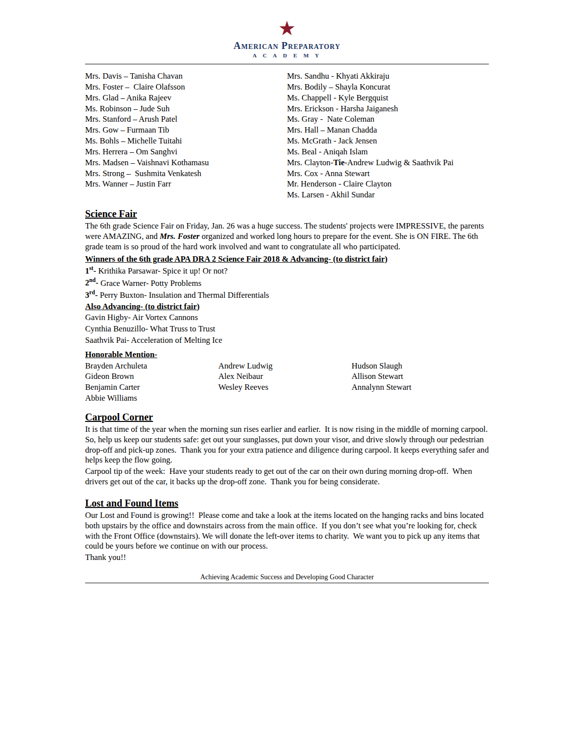★
American Preparatory
A C A D E M Y
Mrs. Davis – Tanisha Chavan
Mrs. Foster – Claire Olafsson
Mrs. Glad – Anika Rajeev
Ms. Robinson – Jude Suh
Mrs. Stanford – Arush Patel
Mrs. Gow – Furmaan Tib
Ms. Bohls – Michelle Tuitahi
Mrs. Herrera – Om Sanghvi
Mrs. Madsen – Vaishnavi Kothamasu
Mrs. Strong – Sushmita Venkatesh
Mrs. Wanner – Justin Farr
Mrs. Sandhu - Khyati Akkiraju
Mrs. Bodily – Shayla Koncurat
Ms. Chappell - Kyle Bergquist
Mrs. Erickson - Harsha Jaiganesh
Ms. Gray - Nate Coleman
Mrs. Hall – Manan Chadda
Ms. McGrath - Jack Jensen
Ms. Beal - Aniqah Islam
Mrs. Clayton-Tie-Andrew Ludwig & Saathvik Pai
Mrs. Cox - Anna Stewart
Mr. Henderson - Claire Clayton
Ms. Larsen - Akhil Sundar
Science Fair
The 6th grade Science Fair on Friday, Jan. 26 was a huge success. The students' projects were IMPRESSIVE, the parents were AMAZING, and Mrs. Foster organized and worked long hours to prepare for the event. She is ON FIRE. The 6th grade team is so proud of the hard work involved and want to congratulate all who participated.
Winners of the 6th grade APA DRA 2 Science Fair 2018 & Advancing- (to district fair)
1st- Krithika Parsawar- Spice it up! Or not?
2nd- Grace Warner- Potty Problems
3rd- Perry Buxton- Insulation and Thermal Differentials
Also Advancing- (to district fair)
Gavin Higby- Air Vortex Cannons
Cynthia Benuzillo- What Truss to Trust
Saathvik Pai- Acceleration of Melting Ice
Honorable Mention-
Brayden Archuleta
Gideon Brown
Benjamin Carter
Abbie Williams
Andrew Ludwig
Alex Neibaur
Wesley Reeves
Hudson Slaugh
Allison Stewart
Annalynn Stewart
Carpool Corner
It is that time of the year when the morning sun rises earlier and earlier. It is now rising in the middle of morning carpool. So, help us keep our students safe: get out your sunglasses, put down your visor, and drive slowly through our pedestrian drop-off and pick-up zones. Thank you for your extra patience and diligence during carpool. It keeps everything safer and helps keep the flow going.
Carpool tip of the week: Have your students ready to get out of the car on their own during morning drop-off. When drivers get out of the car, it backs up the drop-off zone. Thank you for being considerate.
Lost and Found Items
Our Lost and Found is growing!! Please come and take a look at the items located on the hanging racks and bins located both upstairs by the office and downstairs across from the main office. If you don’t see what you’re looking for, check with the Front Office (downstairs). We will donate the left-over items to charity. We want you to pick up any items that could be yours before we continue on with our process.
Thank you!!
Achieving Academic Success and Developing Good Character